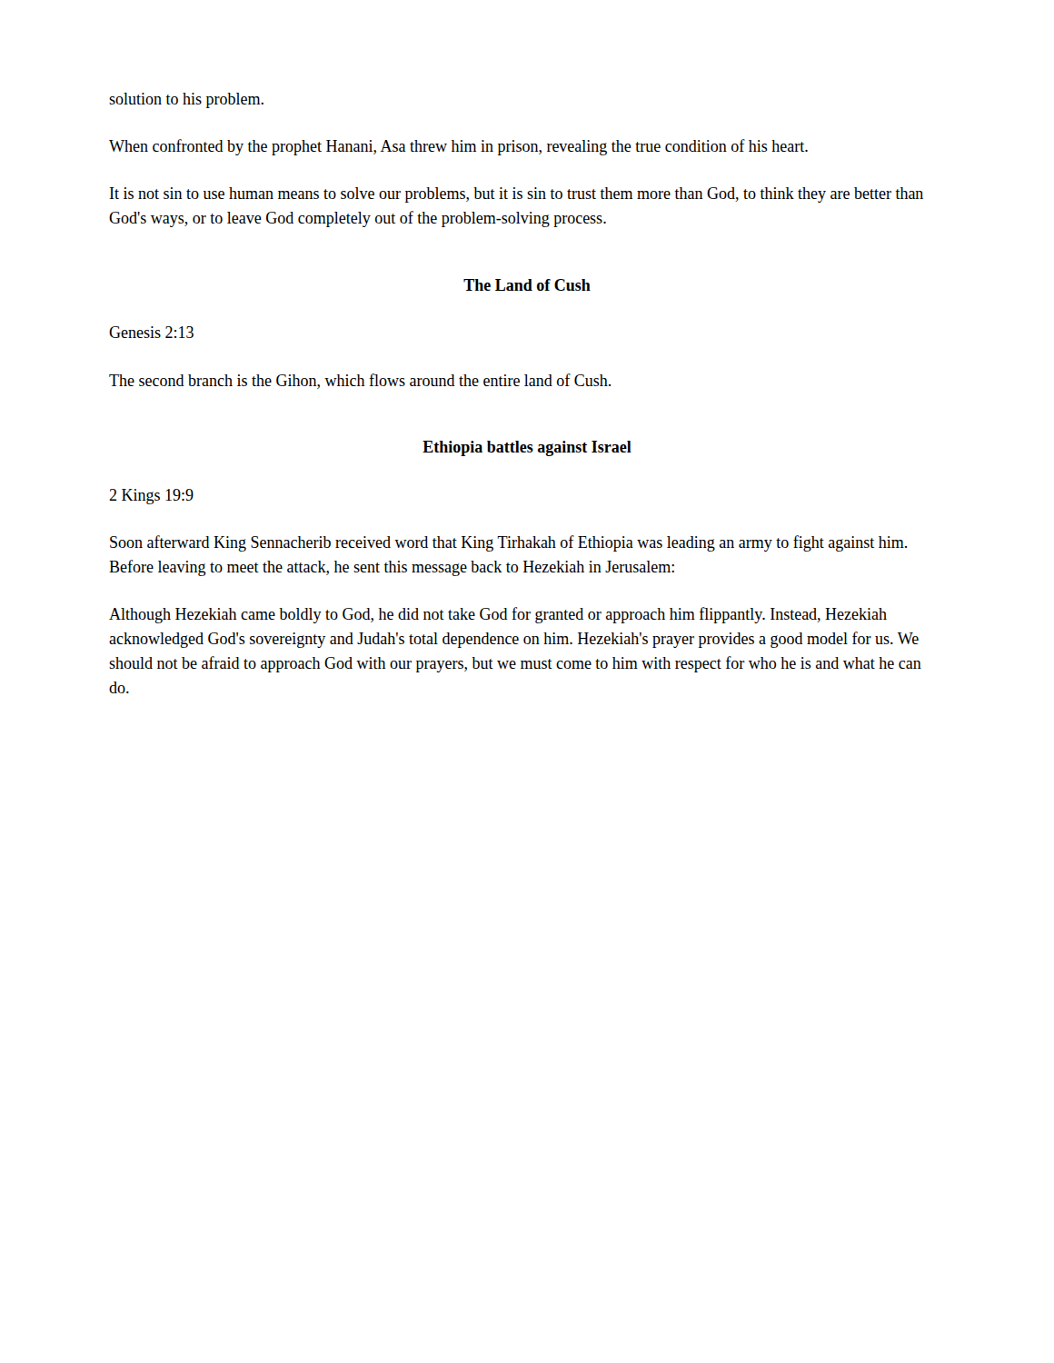solution to his problem.
When confronted by the prophet Hanani, Asa threw him in prison, revealing the true condition of his heart.
It is not sin to use human means to solve our problems, but it is sin to trust them more than God, to think they are better than God's ways, or to leave God completely out of the problem-solving process.
The Land of Cush
Genesis 2:13
The second branch is the Gihon, which flows around the entire land of Cush.
Ethiopia battles against Israel
2 Kings 19:9
Soon afterward King Sennacherib received word that King Tirhakah of Ethiopia was leading an army to fight against him. Before leaving to meet the attack, he sent this message back to Hezekiah in Jerusalem:
Although Hezekiah came boldly to God, he did not take God for granted or approach him flippantly. Instead, Hezekiah acknowledged God's sovereignty and Judah's total dependence on him. Hezekiah's prayer provides a good model for us. We should not be afraid to approach God with our prayers, but we must come to him with respect for who he is and what he can do.